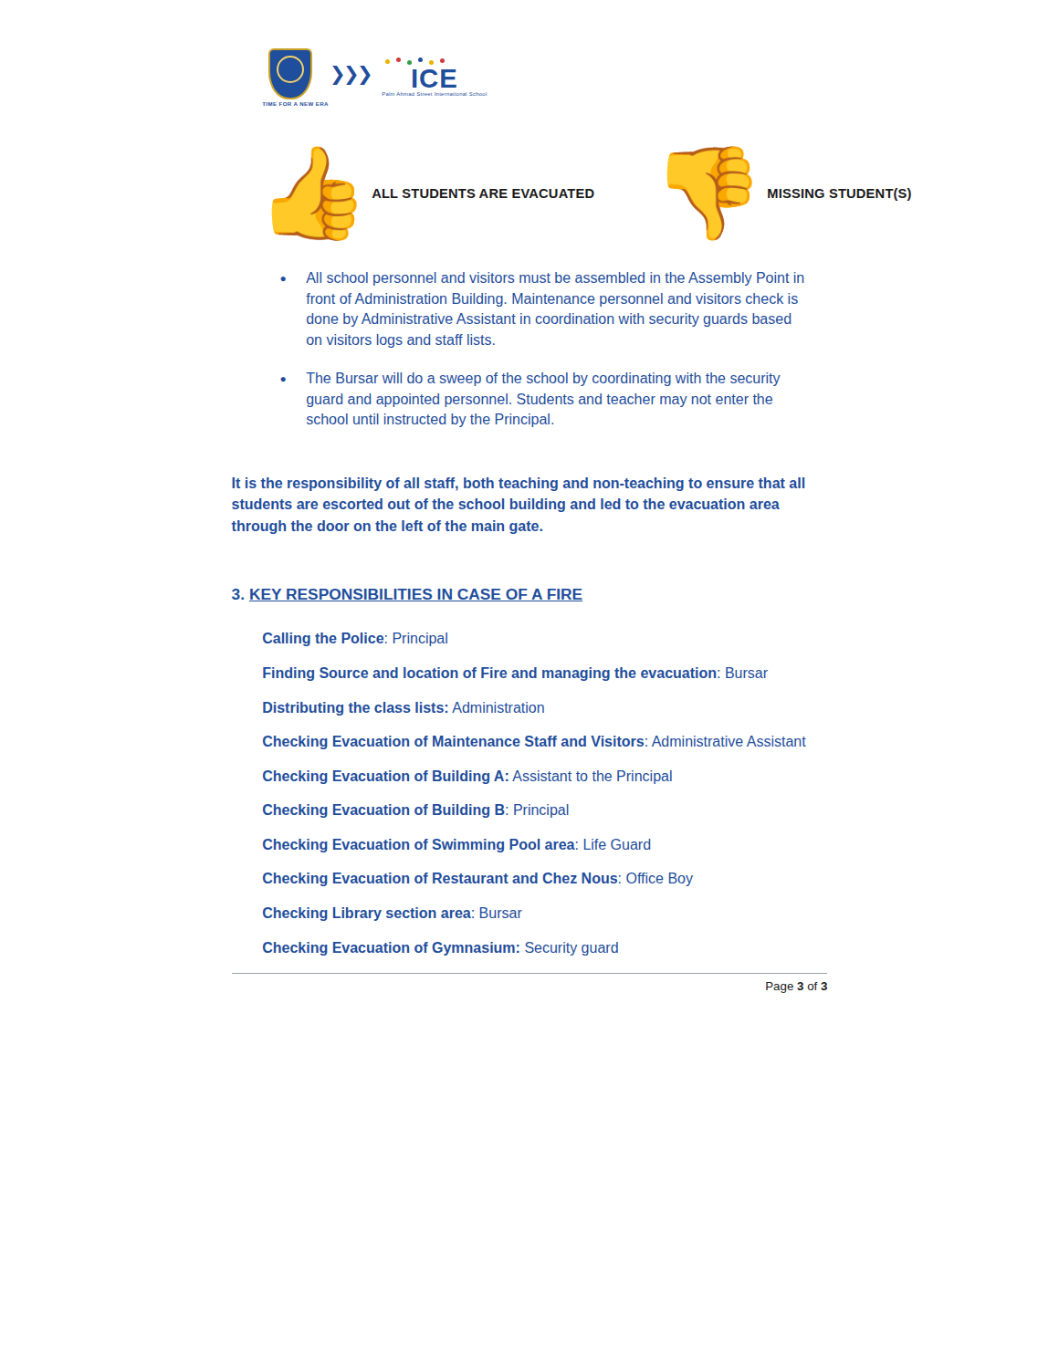TIME FOR A NEW ERA
❯❯❯
ICE
Palm Ahmad Street International School
👍
ALL STUDENTS ARE EVACUATED
👎
MISSING STUDENT(S)
All school personnel and visitors must be assembled in the Assembly Point in front of Administration Building. Maintenance personnel and visitors check is done by Administrative Assistant in coordination with security guards based on visitors logs and staff lists.
The Bursar will do a sweep of the school by coordinating with the security guard and appointed personnel. Students and teacher may not enter the school until instructed by the Principal.
It is the responsibility of all staff, both teaching and non-teaching to ensure that all students are escorted out of the school building and led to the evacuation area through the door on the left of the main gate.
3. KEY RESPONSIBILITIES IN CASE OF A FIRE
Calling the Police: Principal
Finding Source and location of Fire and managing the evacuation: Bursar
Distributing the class lists: Administration
Checking Evacuation of Maintenance Staff and Visitors: Administrative Assistant
Checking Evacuation of Building A: Assistant to the Principal
Checking Evacuation of Building B: Principal
Checking Evacuation of Swimming Pool area: Life Guard
Checking Evacuation of Restaurant and Chez Nous: Office Boy
Checking Library section area: Bursar
Checking Evacuation of Gymnasium: Security guard
Page 3 of 3